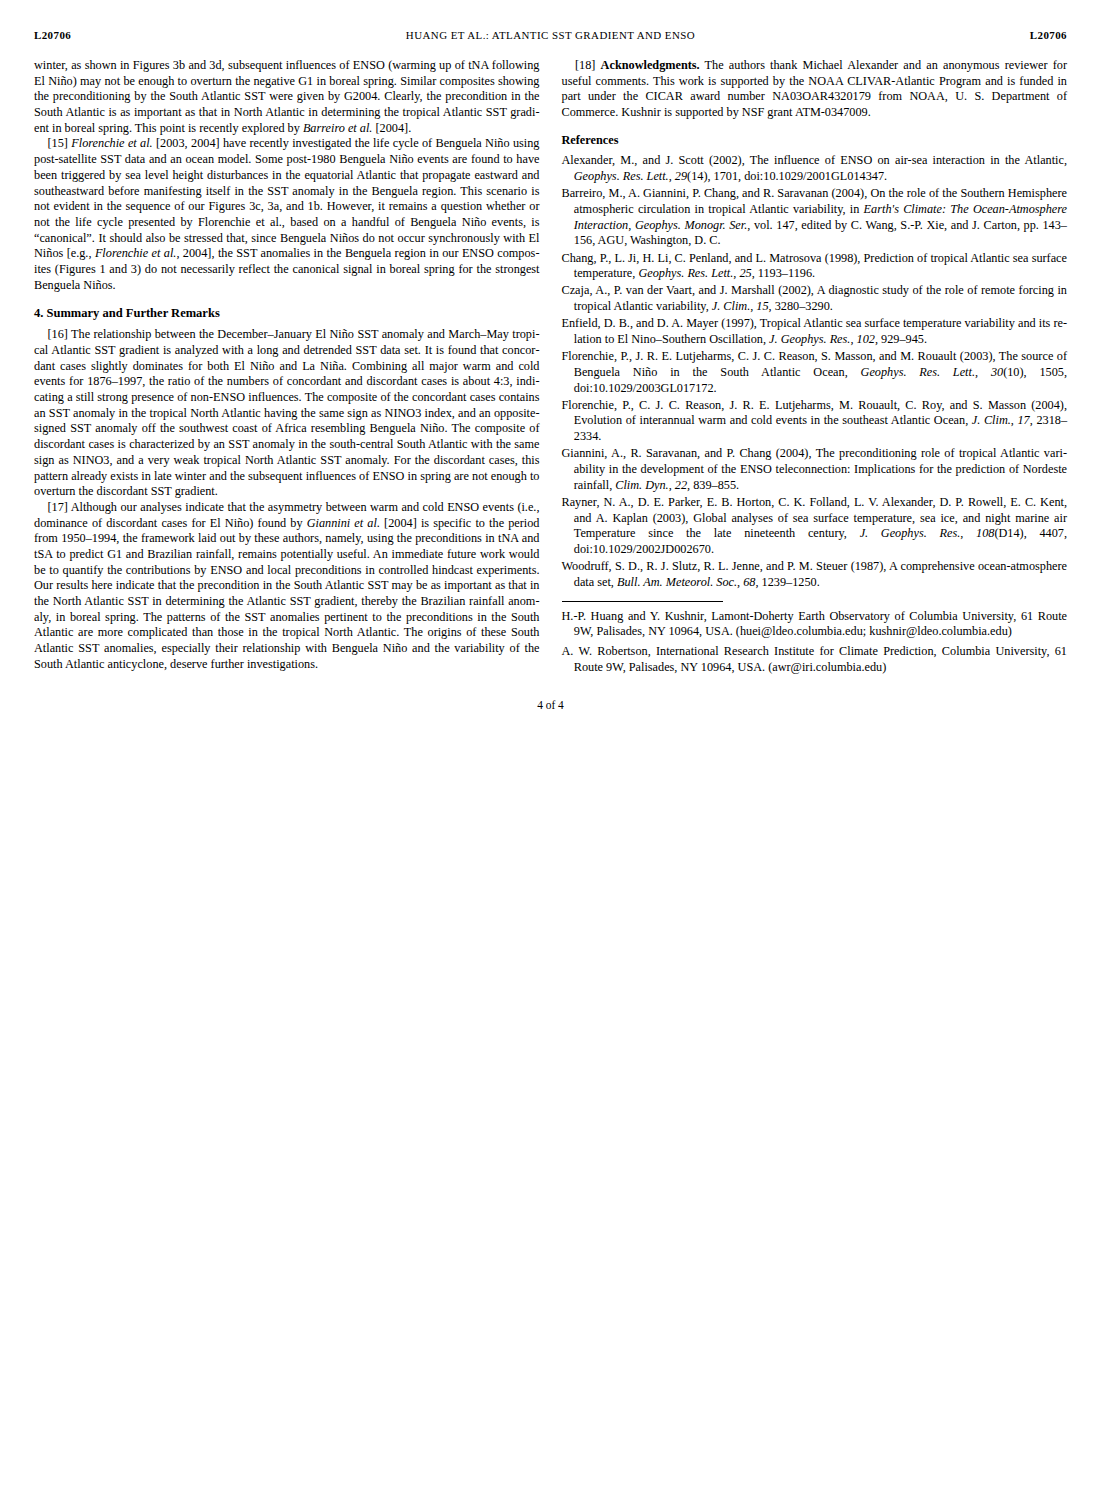L20706 HUANG ET AL.: ATLANTIC SST GRADIENT AND ENSO L20706
winter, as shown in Figures 3b and 3d, subsequent influences of ENSO (warming up of tNA following El Niño) may not be enough to overturn the negative G1 in boreal spring. Similar composites showing the preconditioning by the South Atlantic SST were given by G2004. Clearly, the precondition in the South Atlantic is as important as that in North Atlantic in determining the tropical Atlantic SST gradient in boreal spring. This point is recently explored by Barreiro et al. [2004].
[15] Florenchie et al. [2003, 2004] have recently investigated the life cycle of Benguela Niño using post-satellite SST data and an ocean model. Some post-1980 Benguela Niño events are found to have been triggered by sea level height disturbances in the equatorial Atlantic that propagate eastward and southeastward before manifesting itself in the SST anomaly in the Benguela region. This scenario is not evident in the sequence of our Figures 3c, 3a, and 1b. However, it remains a question whether or not the life cycle presented by Florenchie et al., based on a handful of Benguela Niño events, is “canonical”. It should also be stressed that, since Benguela Niños do not occur synchronously with El Niños [e.g., Florenchie et al., 2004], the SST anomalies in the Benguela region in our ENSO composites (Figures 1 and 3) do not necessarily reflect the canonical signal in boreal spring for the strongest Benguela Niños.
4. Summary and Further Remarks
[16] The relationship between the December–January El Niño SST anomaly and March–May tropical Atlantic SST gradient is analyzed with a long and detrended SST data set. It is found that concordant cases slightly dominates for both El Niño and La Niña. Combining all major warm and cold events for 1876–1997, the ratio of the numbers of concordant and discordant cases is about 4:3, indicating a still strong presence of non-ENSO influences. The composite of the concordant cases contains an SST anomaly in the tropical North Atlantic having the same sign as NINO3 index, and an opposite-signed SST anomaly off the southwest coast of Africa resembling Benguela Niño. The composite of discordant cases is characterized by an SST anomaly in the south-central South Atlantic with the same sign as NINO3, and a very weak tropical North Atlantic SST anomaly. For the discordant cases, this pattern already exists in late winter and the subsequent influences of ENSO in spring are not enough to overturn the discordant SST gradient.
[17] Although our analyses indicate that the asymmetry between warm and cold ENSO events (i.e., dominance of discordant cases for El Niño) found by Giannini et al. [2004] is specific to the period from 1950–1994, the framework laid out by these authors, namely, using the preconditions in tNA and tSA to predict G1 and Brazilian rainfall, remains potentially useful. An immediate future work would be to quantify the contributions by ENSO and local preconditions in controlled hindcast experiments. Our results here indicate that the precondition in the South Atlantic SST may be as important as that in the North Atlantic SST in determining the Atlantic SST gradient, thereby the Brazilian rainfall anomaly, in boreal spring. The patterns of the SST anomalies pertinent to the preconditions in the South Atlantic are more complicated than those in the tropical North Atlantic. The origins of these South Atlantic SST anomalies, especially their relationship with Benguela Niño and the variability of the South Atlantic anticyclone, deserve further investigations.
[18] Acknowledgments. The authors thank Michael Alexander and an anonymous reviewer for useful comments. This work is supported by the NOAA CLIVAR-Atlantic Program and is funded in part under the CICAR award number NA03OAR4320179 from NOAA, U. S. Department of Commerce. Kushnir is supported by NSF grant ATM-0347009.
References
Alexander, M., and J. Scott (2002), The influence of ENSO on air-sea interaction in the Atlantic, Geophys. Res. Lett., 29(14), 1701, doi:10.1029/2001GL014347.
Barreiro, M., A. Giannini, P. Chang, and R. Saravanan (2004), On the role of the Southern Hemisphere atmospheric circulation in tropical Atlantic variability, in Earth's Climate: The Ocean-Atmosphere Interaction, Geophys. Monogr. Ser., vol. 147, edited by C. Wang, S.-P. Xie, and J. Carton, pp. 143–156, AGU, Washington, D. C.
Chang, P., L. Ji, H. Li, C. Penland, and L. Matrosova (1998), Prediction of tropical Atlantic sea surface temperature, Geophys. Res. Lett., 25, 1193–1196.
Czaja, A., P. van der Vaart, and J. Marshall (2002), A diagnostic study of the role of remote forcing in tropical Atlantic variability, J. Clim., 15, 3280–3290.
Enfield, D. B., and D. A. Mayer (1997), Tropical Atlantic sea surface temperature variability and its relation to El Nino–Southern Oscillation, J. Geophys. Res., 102, 929–945.
Florenchie, P., J. R. E. Lutjeharms, C. J. C. Reason, S. Masson, and M. Rouault (2003), The source of Benguela Niño in the South Atlantic Ocean, Geophys. Res. Lett., 30(10), 1505, doi:10.1029/2003GL017172.
Florenchie, P., C. J. C. Reason, J. R. E. Lutjeharms, M. Rouault, C. Roy, and S. Masson (2004), Evolution of interannual warm and cold events in the southeast Atlantic Ocean, J. Clim., 17, 2318–2334.
Giannini, A., R. Saravanan, and P. Chang (2004), The preconditioning role of tropical Atlantic variability in the development of the ENSO teleconnection: Implications for the prediction of Nordeste rainfall, Clim. Dyn., 22, 839–855.
Rayner, N. A., D. E. Parker, E. B. Horton, C. K. Folland, L. V. Alexander, D. P. Rowell, E. C. Kent, and A. Kaplan (2003), Global analyses of sea surface temperature, sea ice, and night marine air Temperature since the late nineteenth century, J. Geophys. Res., 108(D14), 4407, doi:10.1029/2002JD002670.
Woodruff, S. D., R. J. Slutz, R. L. Jenne, and P. M. Steuer (1987), A comprehensive ocean-atmosphere data set, Bull. Am. Meteorol. Soc., 68, 1239–1250.
H.-P. Huang and Y. Kushnir, Lamont-Doherty Earth Observatory of Columbia University, 61 Route 9W, Palisades, NY 10964, USA. (huei@ldeo.columbia.edu; kushnir@ldeo.columbia.edu)
A. W. Robertson, International Research Institute for Climate Prediction, Columbia University, 61 Route 9W, Palisades, NY 10964, USA. (awr@iri.columbia.edu)
4 of 4